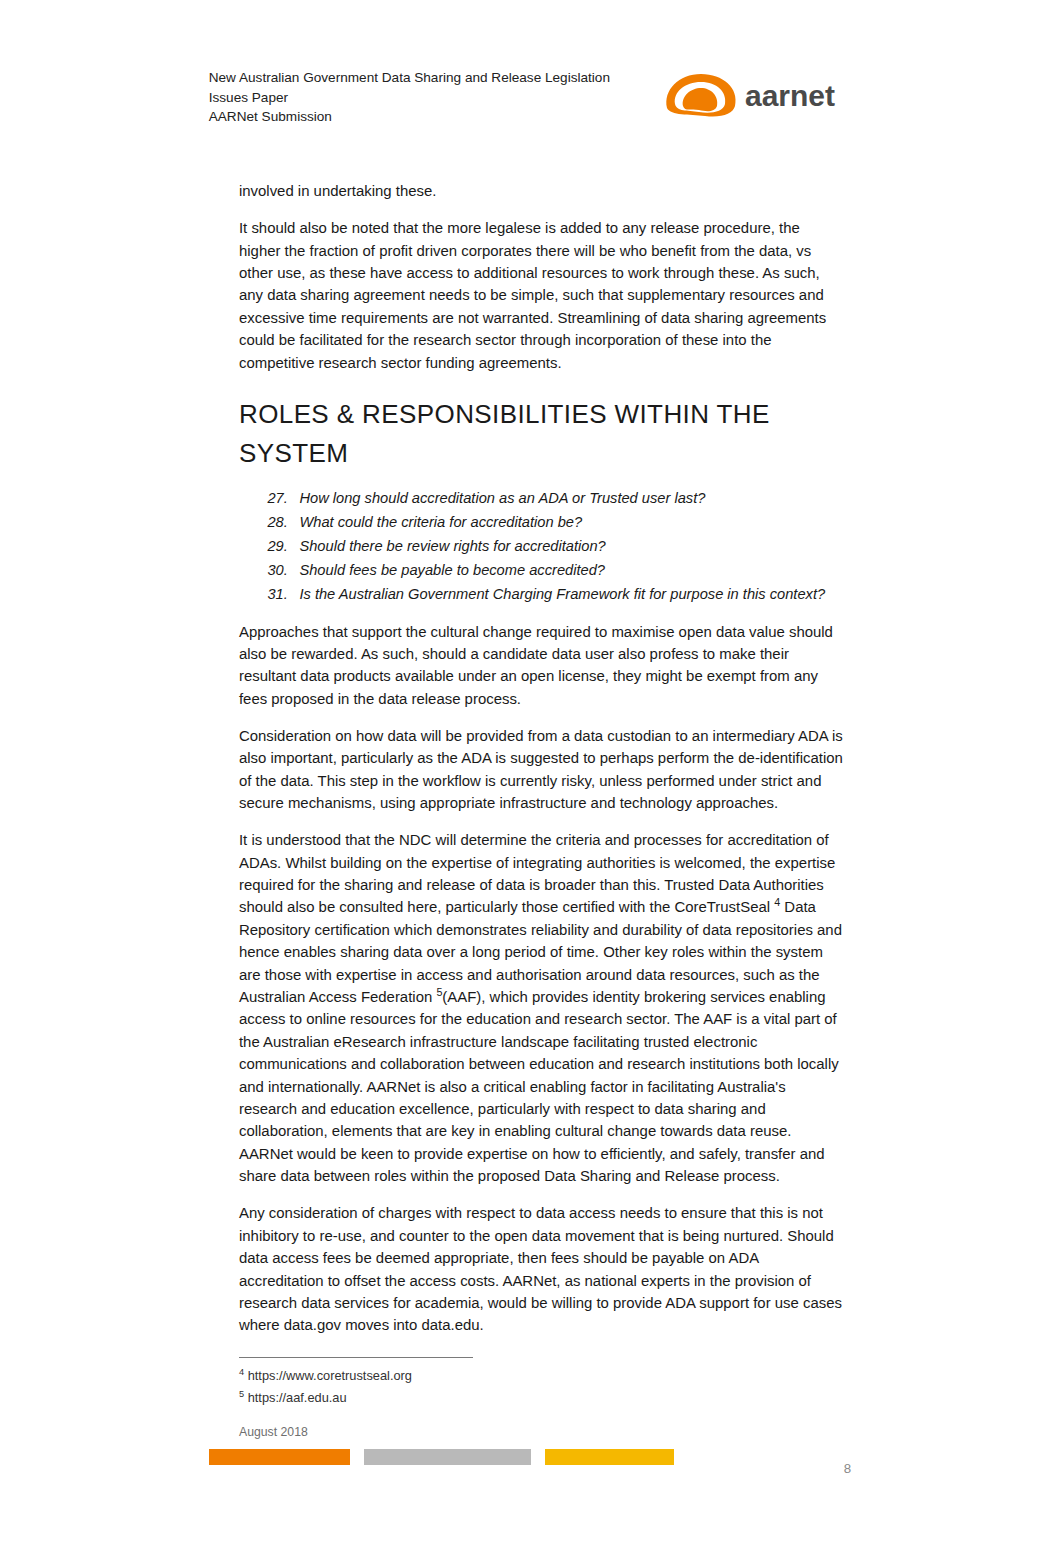New Australian Government Data Sharing and Release Legislation Issues Paper
AARNet Submission
aarnet
involved in undertaking these.
It should also be noted that the more legalese is added to any release procedure, the higher the fraction of profit driven corporates there will be who benefit from the data, vs other use, as these have access to additional resources to work through these. As such, any data sharing agreement needs to be simple, such that supplementary resources and excessive time requirements are not warranted. Streamlining of data sharing agreements could be facilitated for the research sector through incorporation of these into the competitive research sector funding agreements.
ROLES & RESPONSIBILITIES WITHIN THE SYSTEM
How long should accreditation as an ADA or Trusted user last?
What could the criteria for accreditation be?
Should there be review rights for accreditation?
Should fees be payable to become accredited?
Is the Australian Government Charging Framework fit for purpose in this context?
Approaches that support the cultural change required to maximise open data value should also be rewarded. As such, should a candidate data user also profess to make their resultant data products available under an open license, they might be exempt from any fees proposed in the data release process.
Consideration on how data will be provided from a data custodian to an intermediary ADA is also important, particularly as the ADA is suggested to perhaps perform the de-identification of the data. This step in the workflow is currently risky, unless performed under strict and secure mechanisms, using appropriate infrastructure and technology approaches.
It is understood that the NDC will determine the criteria and processes for accreditation of ADAs. Whilst building on the expertise of integrating authorities is welcomed, the expertise required for the sharing and release of data is broader than this. Trusted Data Authorities should also be consulted here, particularly those certified with the CoreTrustSeal 4 Data Repository certification which demonstrates reliability and durability of data repositories and hence enables sharing data over a long period of time. Other key roles within the system are those with expertise in access and authorisation around data resources, such as the Australian Access Federation 5(AAF), which provides identity brokering services enabling access to online resources for the education and research sector. The AAF is a vital part of the Australian eResearch infrastructure landscape facilitating trusted electronic communications and collaboration between education and research institutions both locally and internationally. AARNet is also a critical enabling factor in facilitating Australia's research and education excellence, particularly with respect to data sharing and collaboration, elements that are key in enabling cultural change towards data reuse. AARNet would be keen to provide expertise on how to efficiently, and safely, transfer and share data between roles within the proposed Data Sharing and Release process.
Any consideration of charges with respect to data access needs to ensure that this is not inhibitory to re-use, and counter to the open data movement that is being nurtured. Should data access fees be deemed appropriate, then fees should be payable on ADA accreditation to offset the access costs. AARNet, as national experts in the provision of research data services for academia, would be willing to provide ADA support for use cases where data.gov moves into data.edu.
4 https://www.coretrustseal.org
5 https://aaf.edu.au
August 2018
8